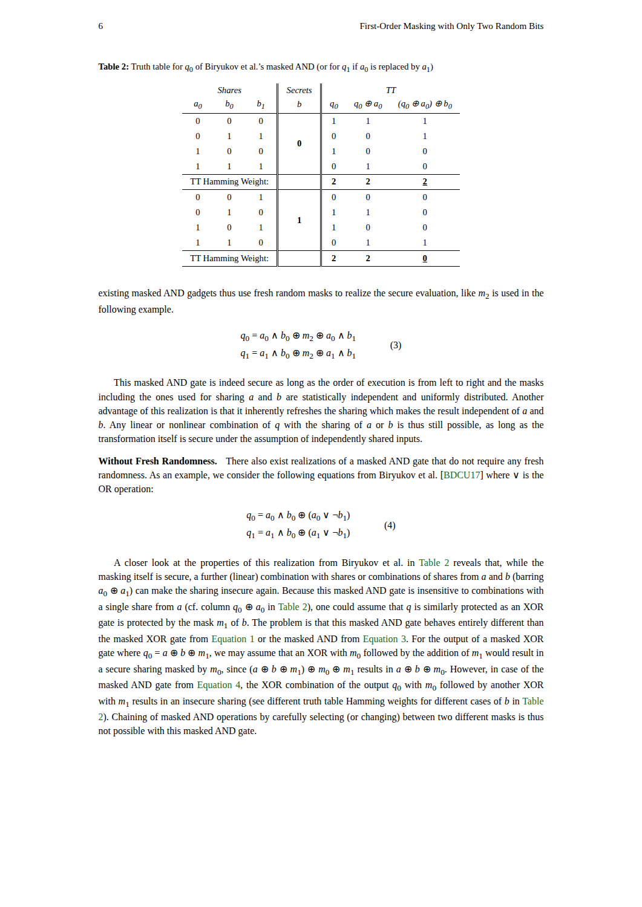6 First-Order Masking with Only Two Random Bits
Table 2: Truth table for q0 of Biryukov et al.’s masked AND (or for q1 if a0 is replaced by a1)
| Shares | Secrets | TT |
| --- | --- | --- |
| a 0 | b 0 | b 1 | b | q 0 | q 0 ⊕ a 0 | ( q 0 ⊕ a 0 ) ⊕ b 0 |
| 0 | 0 | 0 | 0 | 1 | 1 | 1 |
| 0 | 1 | 1 | 0 | 0 | 1 |
| 1 | 0 | 0 | 1 | 0 | 0 |
| 1 | 1 | 1 | 0 | 1 | 0 |
| TT Hamming Weight: | | 2 | 2 | 2 |
| 0 | 0 | 1 | 1 | 0 | 0 | 0 |
| 0 | 1 | 0 | 1 | 1 | 0 |
| 1 | 0 | 1 | 1 | 0 | 0 |
| 1 | 1 | 0 | 0 | 1 | 1 |
| TT Hamming Weight: | | 2 | 2 | 0 |
existing masked AND gadgets thus use fresh random masks to realize the secure evaluation, like m2 is used in the following example.
q0 = a0 ∧ b0 ⊕ m2 ⊕ a0 ∧ b1
q1 = a1 ∧ b0 ⊕ m2 ⊕ a1 ∧ b1
(3)
This masked AND gate is indeed secure as long as the order of execution is from left to right and the masks including the ones used for sharing a and b are statistically independent and uniformly distributed. Another advantage of this realization is that it inherently refreshes the sharing which makes the result independent of a and b. Any linear or nonlinear combination of q with the sharing of a or b is thus still possible, as long as the transformation itself is secure under the assumption of independently shared inputs.
Without Fresh Randomness. There also exist realizations of a masked AND gate that do not require any fresh randomness. As an example, we consider the following equations from Biryukov et al. [BDCU17] where ∨ is the OR operation:
q0 = a0 ∧ b0 ⊕ (a0 ∨ ¬b1)
q1 = a1 ∧ b0 ⊕ (a1 ∨ ¬b1)
(4)
A closer look at the properties of this realization from Biryukov et al. in Table 2 reveals that, while the masking itself is secure, a further (linear) combination with shares or combinations of shares from a and b (barring a0 ⊕ a1) can make the sharing insecure again. Because this masked AND gate is insensitive to combinations with a single share from a (cf. column q0 ⊕ a0 in Table 2), one could assume that q is similarly protected as an XOR gate is protected by the mask m1 of b. The problem is that this masked AND gate behaves entirely different than the masked XOR gate from Equation 1 or the masked AND from Equation 3. For the output of a masked XOR gate where q0 = a ⊕ b ⊕ m1, we may assume that an XOR with m0 followed by the addition of m1 would result in a secure sharing masked by m0, since (a ⊕ b ⊕ m1) ⊕ m0 ⊕ m1 results in a ⊕ b ⊕ m0. However, in case of the masked AND gate from Equation 4, the XOR combination of the output q0 with m0 followed by another XOR with m1 results in an insecure sharing (see different truth table Hamming weights for different cases of b in Table 2). Chaining of masked AND operations by carefully selecting (or changing) between two different masks is thus not possible with this masked AND gate.